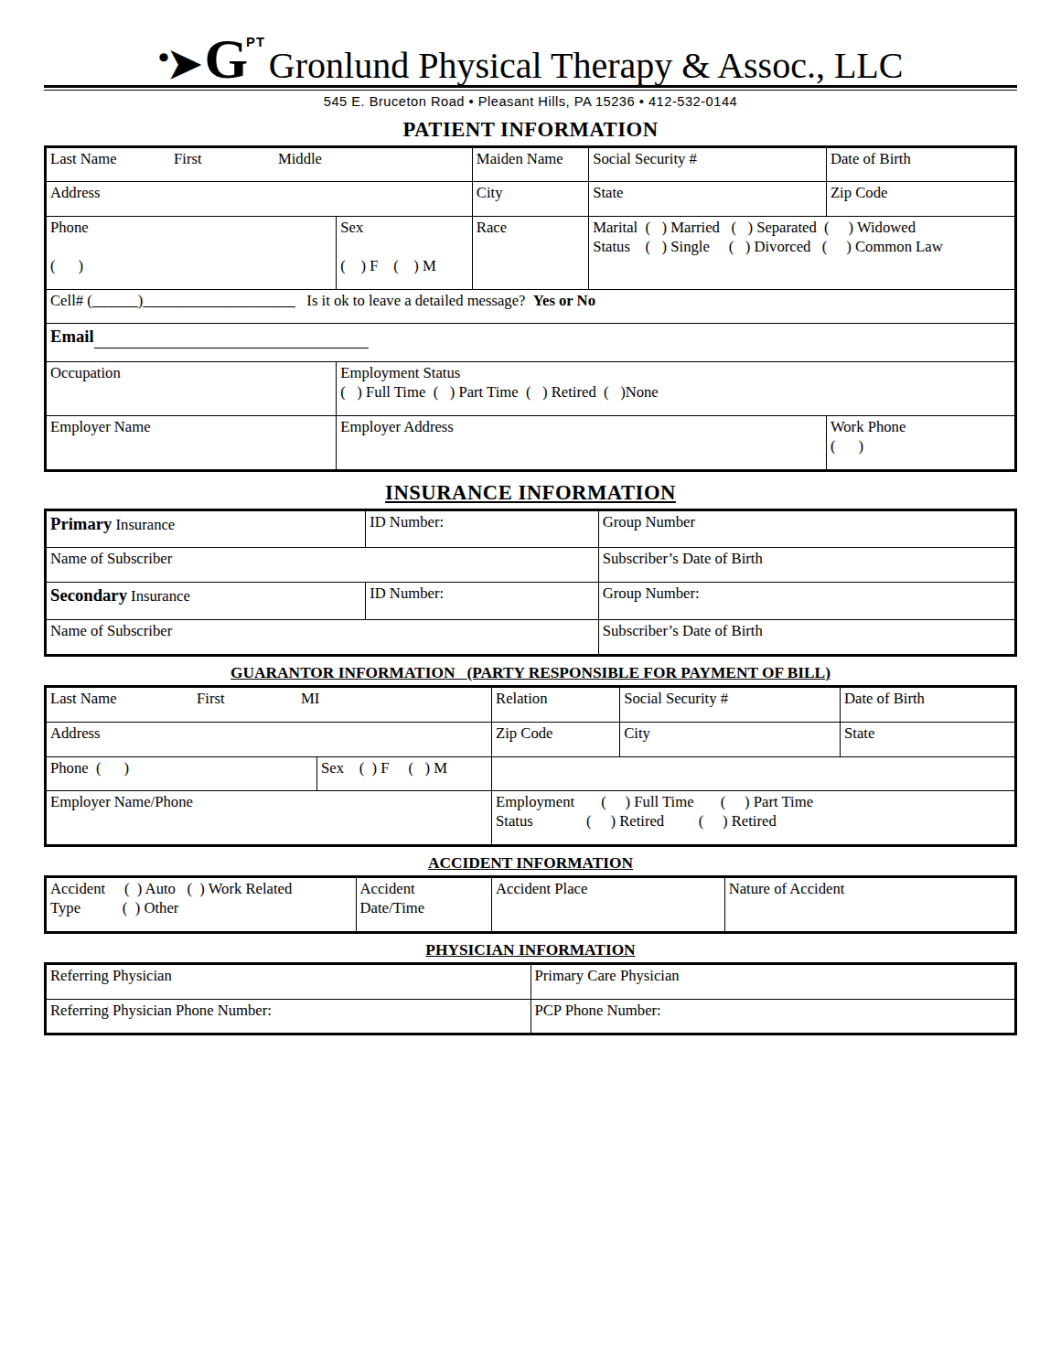●➤ G PT Gronlund Physical Therapy & Assoc., LLC
545 E. Bruceton Road • Pleasant Hills, PA 15236 • 412-532-0144
PATIENT INFORMATION
| Last Name First Middle | Maiden Name | Social Security # | Date of Birth |
| Address | City | State | Zip Code |
| Phone ( ) | Sex ( ) F ( ) M | Race | Marital ( ) Married ( ) Separated ( ) Widowed Status ( ) Single ( ) Divorced ( ) Common Law |
| Cell# (______)____________________ Is it ok to leave a detailed message? Yes or No |
| Email |
| Occupation | Employment Status ( ) Full Time ( ) Part Time ( ) Retired ( )None |
| Employer Name | Employer Address | Work Phone ( ) |
INSURANCE INFORMATION
| Primary Insurance | ID Number: | Group Number |
| Name of Subscriber | Subscriber’s Date of Birth |
| Secondary Insurance | ID Number: | Group Number: |
| Name of Subscriber | Subscriber’s Date of Birth |
GUARANTOR INFORMATION (PARTY RESPONSIBLE FOR PAYMENT OF BILL)
| Last Name First MI | Relation | Social Security # | Date of Birth |
| Address | Zip Code | City | State |
| Phone ( ) | Sex ( ) F ( ) M | |
| Employer Name/Phone | Employment ( ) Full Time ( ) Part Time Status ( ) Retired ( ) Retired |
ACCIDENT INFORMATION
| Accident ( ) Auto ( ) Work Related Type ( ) Other | Accident Date/Time | Accident Place | Nature of Accident |
PHYSICIAN INFORMATION
| Referring Physician | Primary Care Physician |
| Referring Physician Phone Number: | PCP Phone Number: |